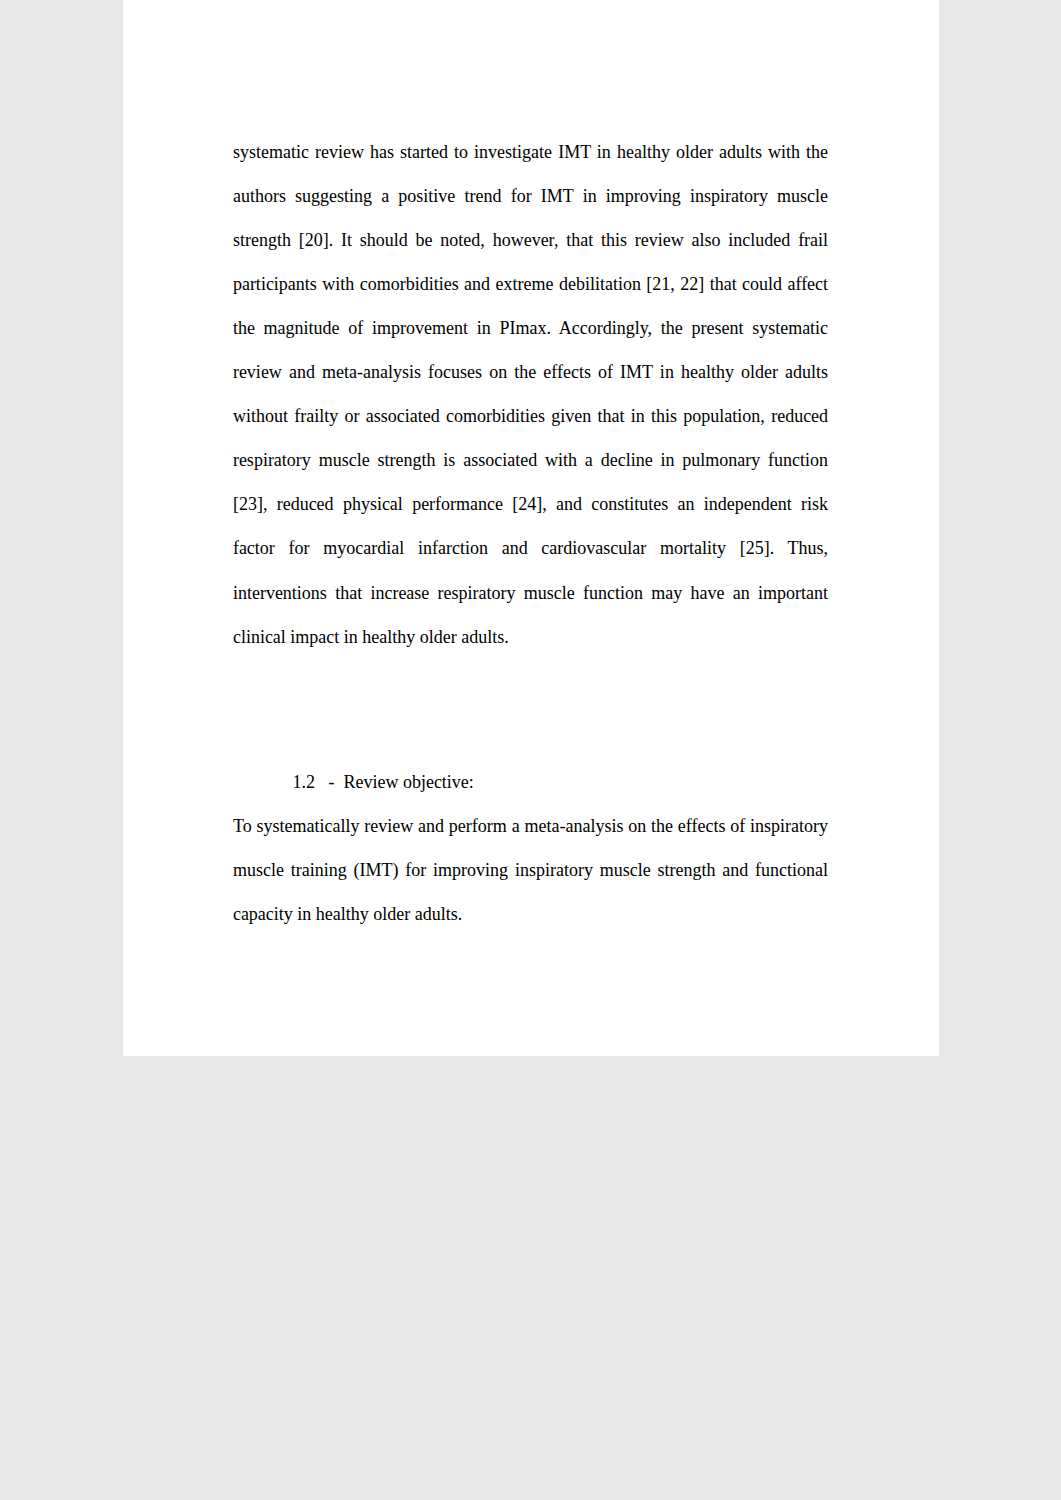systematic review has started to investigate IMT in healthy older adults with the authors suggesting a positive trend for IMT in improving inspiratory muscle strength [20]. It should be noted, however, that this review also included frail participants with comorbidities and extreme debilitation [21, 22] that could affect the magnitude of improvement in PImax. Accordingly, the present systematic review and meta-analysis focuses on the effects of IMT in healthy older adults without frailty or associated comorbidities given that in this population, reduced respiratory muscle strength is associated with a decline in pulmonary function [23], reduced physical performance [24], and constitutes an independent risk factor for myocardial infarction and cardiovascular mortality [25]. Thus, interventions that increase respiratory muscle function may have an important clinical impact in healthy older adults.
1.2 - Review objective:
To systematically review and perform a meta-analysis on the effects of inspiratory muscle training (IMT) for improving inspiratory muscle strength and functional capacity in healthy older adults.